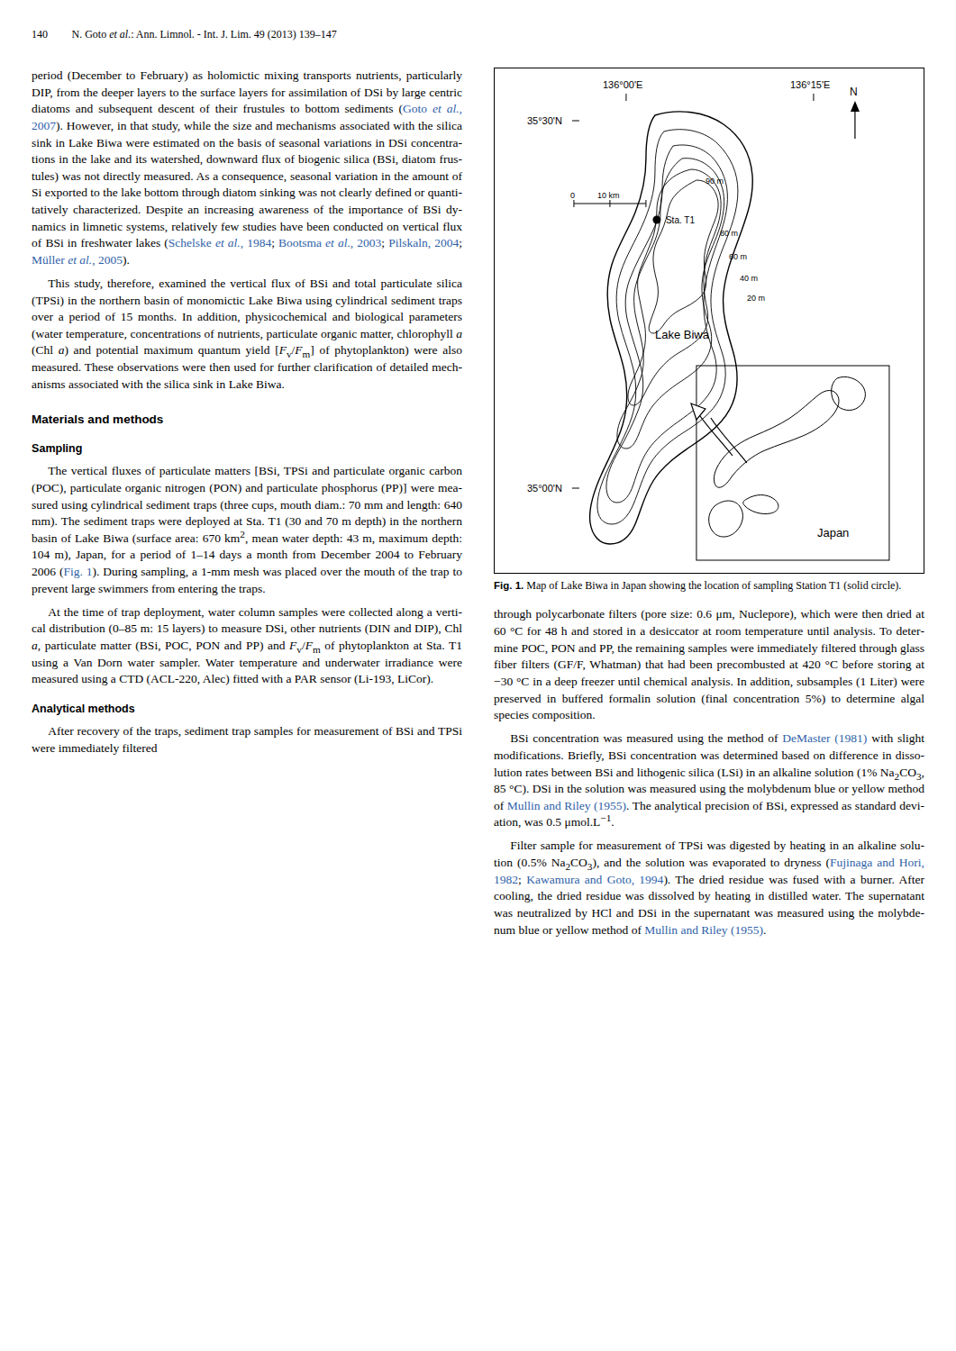140 N. Goto et al.: Ann. Limnol. - Int. J. Lim. 49 (2013) 139–147
period (December to February) as holomictic mixing transports nutrients, particularly DIP, from the deeper layers to the surface layers for assimilation of DSi by large centric diatoms and subsequent descent of their frustules to bottom sediments (Goto et al., 2007). However, in that study, while the size and mechanisms associated with the silica sink in Lake Biwa were estimated on the basis of seasonal variations in DSi concentrations in the lake and its watershed, downward flux of biogenic silica (BSi, diatom frustules) was not directly measured. As a consequence, seasonal variation in the amount of Si exported to the lake bottom through diatom sinking was not clearly defined or quantitatively characterized. Despite an increasing awareness of the importance of BSi dynamics in limnetic systems, relatively few studies have been conducted on vertical flux of BSi in freshwater lakes (Schelske et al., 1984; Bootsma et al., 2003; Pilskaln, 2004; Müller et al., 2005).
This study, therefore, examined the vertical flux of BSi and total particulate silica (TPSi) in the northern basin of monomictic Lake Biwa using cylindrical sediment traps over a period of 15 months. In addition, physicochemical and biological parameters (water temperature, concentrations of nutrients, particulate organic matter, chlorophyll a (Chl a) and potential maximum quantum yield [Fv/Fm] of phytoplankton) were also measured. These observations were then used for further clarification of detailed mechanisms associated with the silica sink in Lake Biwa.
Materials and methods
Sampling
The vertical fluxes of particulate matters [BSi, TPSi and particulate organic carbon (POC), particulate organic nitrogen (PON) and particulate phosphorus (PP)] were measured using cylindrical sediment traps (three cups, mouth diam.: 70 mm and length: 640 mm). The sediment traps were deployed at Sta. T1 (30 and 70 m depth) in the northern basin of Lake Biwa (surface area: 670 km2, mean water depth: 43 m, maximum depth: 104 m), Japan, for a period of 1–14 days a month from December 2004 to February 2006 (Fig. 1). During sampling, a 1-mm mesh was placed over the mouth of the trap to prevent large swimmers from entering the traps.
At the time of trap deployment, water column samples were collected along a vertical distribution (0–85 m: 15 layers) to measure DSi, other nutrients (DIN and DIP), Chl a, particulate matter (BSi, POC, PON and PP) and Fv/Fm of phytoplankton at Sta. T1 using a Van Dorn water sampler. Water temperature and underwater irradiance were measured using a CTD (ACL-220, Alec) fitted with a PAR sensor (Li-193, LiCor).
Analytical methods
After recovery of the traps, sediment trap samples for measurement of BSi and TPSi were immediately filtered
136°00'E 136°15'E 35°30'N 35°00'N N Sta. T1 90 m 80 m 60 m 40 m 20 m 0 10 km Lake Biwa Japan
Fig. 1. Map of Lake Biwa in Japan showing the location of sampling Station T1 (solid circle).
through polycarbonate filters (pore size: 0.6 μm, Nuclepore), which were then dried at 60 °C for 48 h and stored in a desiccator at room temperature until analysis. To determine POC, PON and PP, the remaining samples were immediately filtered through glass fiber filters (GF/F, Whatman) that had been precombusted at 420 °C before storing at −30 °C in a deep freezer until chemical analysis. In addition, subsamples (1 Liter) were preserved in buffered formalin solution (final concentration 5%) to determine algal species composition.
BSi concentration was measured using the method of DeMaster (1981) with slight modifications. Briefly, BSi concentration was determined based on difference in dissolution rates between BSi and lithogenic silica (LSi) in an alkaline solution (1% Na2CO3, 85 °C). DSi in the solution was measured using the molybdenum blue or yellow method of Mullin and Riley (1955). The analytical precision of BSi, expressed as standard deviation, was 0.5 μmol.L−1.
Filter sample for measurement of TPSi was digested by heating in an alkaline solution (0.5% Na2CO3), and the solution was evaporated to dryness (Fujinaga and Hori, 1982; Kawamura and Goto, 1994). The dried residue was fused with a burner. After cooling, the dried residue was dissolved by heating in distilled water. The supernatant was neutralized by HCl and DSi in the supernatant was measured using the molybdenum blue or yellow method of Mullin and Riley (1955).